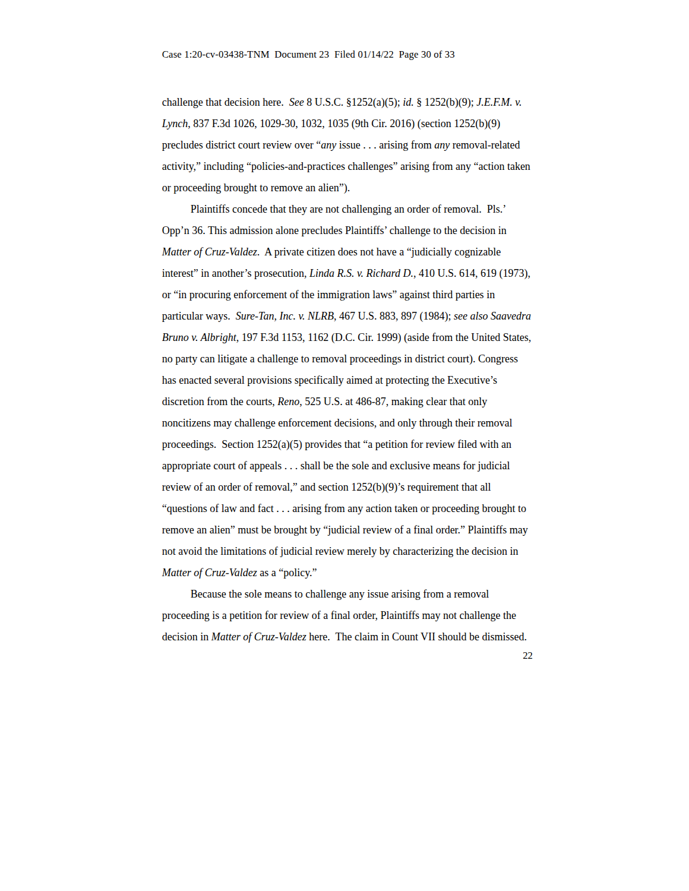Case 1:20-cv-03438-TNM Document 23 Filed 01/14/22 Page 30 of 33
challenge that decision here. See 8 U.S.C. §1252(a)(5); id. § 1252(b)(9); J.E.F.M. v. Lynch, 837 F.3d 1026, 1029-30, 1032, 1035 (9th Cir. 2016) (section 1252(b)(9) precludes district court review over “any issue . . . arising from any removal-related activity,” including “policies-and-practices challenges” arising from any “action taken or proceeding brought to remove an alien”).
Plaintiffs concede that they are not challenging an order of removal. Pls.’ Opp’n 36. This admission alone precludes Plaintiffs’ challenge to the decision in Matter of Cruz-Valdez. A private citizen does not have a “judicially cognizable interest” in another’s prosecution, Linda R.S. v. Richard D., 410 U.S. 614, 619 (1973), or “in procuring enforcement of the immigration laws” against third parties in particular ways. Sure-Tan, Inc. v. NLRB, 467 U.S. 883, 897 (1984); see also Saavedra Bruno v. Albright, 197 F.3d 1153, 1162 (D.C. Cir. 1999) (aside from the United States, no party can litigate a challenge to removal proceedings in district court). Congress has enacted several provisions specifically aimed at protecting the Executive’s discretion from the courts, Reno, 525 U.S. at 486-87, making clear that only noncitizens may challenge enforcement decisions, and only through their removal proceedings. Section 1252(a)(5) provides that “a petition for review filed with an appropriate court of appeals . . . shall be the sole and exclusive means for judicial review of an order of removal,” and section 1252(b)(9)’s requirement that all “questions of law and fact . . . arising from any action taken or proceeding brought to remove an alien” must be brought by “judicial review of a final order.” Plaintiffs may not avoid the limitations of judicial review merely by characterizing the decision in Matter of Cruz-Valdez as a “policy.”
Because the sole means to challenge any issue arising from a removal proceeding is a petition for review of a final order, Plaintiffs may not challenge the decision in Matter of Cruz-Valdez here. The claim in Count VII should be dismissed.
22